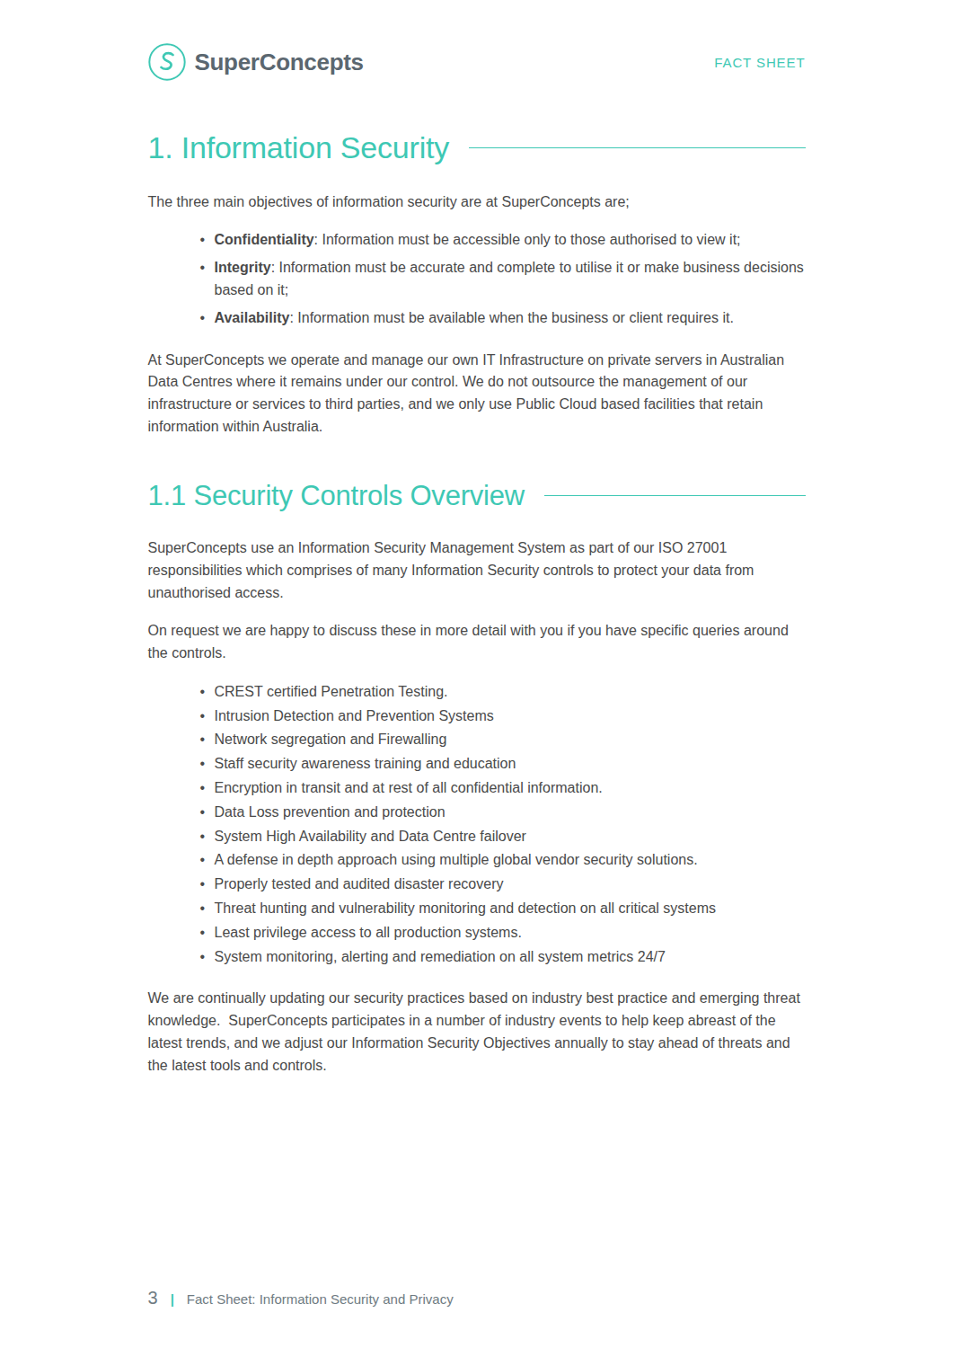SuperConcepts
FACT SHEET
1. Information Security
The three main objectives of information security are at SuperConcepts are;
Confidentiality: Information must be accessible only to those authorised to view it;
Integrity: Information must be accurate and complete to utilise it or make business decisions based on it;
Availability: Information must be available when the business or client requires it.
At SuperConcepts we operate and manage our own IT Infrastructure on private servers in Australian Data Centres where it remains under our control. We do not outsource the management of our infrastructure or services to third parties, and we only use Public Cloud based facilities that retain information within Australia.
1.1 Security Controls Overview
SuperConcepts use an Information Security Management System as part of our ISO 27001 responsibilities which comprises of many Information Security controls to protect your data from unauthorised access.
On request we are happy to discuss these in more detail with you if you have specific queries around the controls.
CREST certified Penetration Testing.
Intrusion Detection and Prevention Systems
Network segregation and Firewalling
Staff security awareness training and education
Encryption in transit and at rest of all confidential information.
Data Loss prevention and protection
System High Availability and Data Centre failover
A defense in depth approach using multiple global vendor security solutions.
Properly tested and audited disaster recovery
Threat hunting and vulnerability monitoring and detection on all critical systems
Least privilege access to all production systems.
System monitoring, alerting and remediation on all system metrics 24/7
We are continually updating our security practices based on industry best practice and emerging threat knowledge. SuperConcepts participates in a number of industry events to help keep abreast of the latest trends, and we adjust our Information Security Objectives annually to stay ahead of threats and the latest tools and controls.
3 | Fact Sheet: Information Security and Privacy